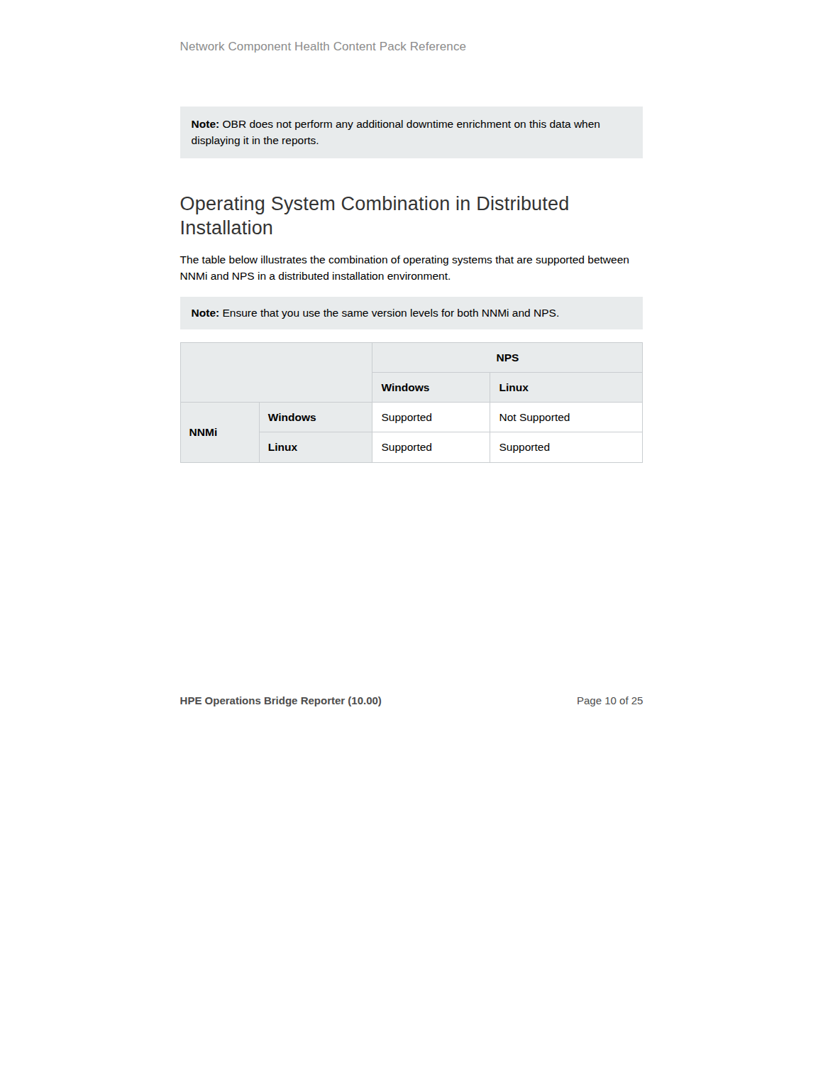Network Component Health Content Pack Reference
Note: OBR does not perform any additional downtime enrichment on this data when displaying it in the reports.
Operating System Combination in Distributed Installation
The table below illustrates the combination of operating systems that are supported between NNMi and NPS in a distributed installation environment.
Note: Ensure that you use the same version levels for both NNMi and NPS.
| | NPS |
| Windows | Linux |
| NNMi | Windows | Supported | Not Supported |
| Linux | Supported | Supported |
HPE Operations Bridge Reporter (10.00)
Page 10 of 25